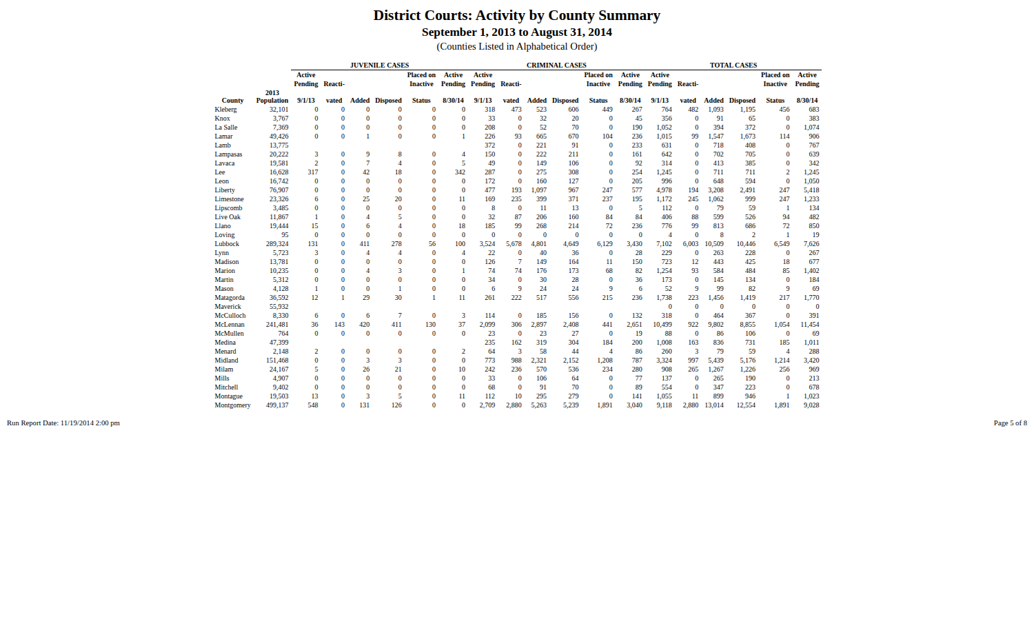District Courts: Activity by County Summary
September 1, 2013 to August 31, 2014
(Counties Listed in Alphabetical Order)
| | | JUVENILE CASES | CRIMINAL CASES | TOTAL CASES |
| --- | --- | --- | --- | --- |
| Active | | | | Placed on | Active | Active | | | | Placed on | Active | Active | | | | Placed on | Active |
| Pending | Reacti- | | | Inactive | Pending | Pending | Reacti- | | | Inactive | Pending | Pending | Reacti- | | | Inactive | Pending |
| County | 2013 Population | 9/1/13 | vated | Added | Disposed | Status | 8/30/14 | 9/1/13 | vated | Added | Disposed | Status | 8/30/14 | 9/1/13 | vated | Added | Disposed | Status | 8/30/14 |
| Kleberg | 32,101 | 0 | 0 | 0 | 0 | 0 | 0 | 318 | 473 | 523 | 606 | 449 | 267 | 764 | 482 | 1,093 | 1,195 | 456 | 683 |
| Knox | 3,767 | 0 | 0 | 0 | 0 | 0 | 0 | 33 | 0 | 32 | 20 | 0 | 45 | 356 | 0 | 91 | 65 | 0 | 383 |
| La Salle | 7,369 | 0 | 0 | 0 | 0 | 0 | 0 | 208 | 0 | 52 | 70 | 0 | 190 | 1,052 | 0 | 394 | 372 | 0 | 1,074 |
| Lamar | 49,426 | 0 | 0 | 1 | 0 | 0 | 1 | 226 | 93 | 665 | 670 | 104 | 236 | 1,015 | 99 | 1,547 | 1,673 | 114 | 906 |
| Lamb | 13,775 | | | | | | | 372 | 0 | 221 | 91 | 0 | 233 | 631 | 0 | 718 | 408 | 0 | 767 |
| Lampasas | 20,222 | 3 | 0 | 9 | 8 | 0 | 4 | 150 | 0 | 222 | 211 | 0 | 161 | 642 | 0 | 702 | 705 | 0 | 639 |
| Lavaca | 19,581 | 2 | 0 | 7 | 4 | 0 | 5 | 49 | 0 | 149 | 106 | 0 | 92 | 314 | 0 | 413 | 385 | 0 | 342 |
| Lee | 16,628 | 317 | 0 | 42 | 18 | 0 | 342 | 287 | 0 | 275 | 308 | 0 | 254 | 1,245 | 0 | 711 | 711 | 2 | 1,245 |
| Leon | 16,742 | 0 | 0 | 0 | 0 | 0 | 0 | 172 | 0 | 160 | 127 | 0 | 205 | 996 | 0 | 648 | 594 | 0 | 1,050 |
| Liberty | 76,907 | 0 | 0 | 0 | 0 | 0 | 0 | 477 | 193 | 1,097 | 967 | 247 | 577 | 4,978 | 194 | 3,208 | 2,491 | 247 | 5,418 |
| Limestone | 23,326 | 6 | 0 | 25 | 20 | 0 | 11 | 169 | 235 | 399 | 371 | 237 | 195 | 1,172 | 245 | 1,062 | 999 | 247 | 1,233 |
| Lipscomb | 3,485 | 0 | 0 | 0 | 0 | 0 | 0 | 8 | 0 | 11 | 13 | 0 | 5 | 112 | 0 | 79 | 59 | 1 | 134 |
| Live Oak | 11,867 | 1 | 0 | 4 | 5 | 0 | 0 | 32 | 87 | 206 | 160 | 84 | 84 | 406 | 88 | 599 | 526 | 94 | 482 |
| Llano | 19,444 | 15 | 0 | 6 | 4 | 0 | 18 | 185 | 99 | 268 | 214 | 72 | 236 | 776 | 99 | 813 | 686 | 72 | 850 |
| Loving | 95 | 0 | 0 | 0 | 0 | 0 | 0 | 0 | 0 | 0 | 0 | 0 | 0 | 4 | 0 | 8 | 2 | 1 | 19 |
| Lubbock | 289,324 | 131 | 0 | 411 | 278 | 56 | 100 | 3,524 | 5,678 | 4,801 | 4,649 | 6,129 | 3,430 | 7,102 | 6,003 | 10,509 | 10,446 | 6,549 | 7,626 |
| Lynn | 5,723 | 3 | 0 | 4 | 4 | 0 | 4 | 22 | 0 | 40 | 36 | 0 | 28 | 229 | 0 | 263 | 228 | 0 | 267 |
| Madison | 13,781 | 0 | 0 | 0 | 0 | 0 | 0 | 126 | 7 | 149 | 164 | 11 | 150 | 723 | 12 | 443 | 425 | 18 | 677 |
| Marion | 10,235 | 0 | 0 | 4 | 3 | 0 | 1 | 74 | 74 | 176 | 173 | 68 | 82 | 1,254 | 93 | 584 | 484 | 85 | 1,402 |
| Martin | 5,312 | 0 | 0 | 0 | 0 | 0 | 0 | 34 | 0 | 30 | 28 | 0 | 36 | 173 | 0 | 145 | 134 | 0 | 184 |
| Mason | 4,128 | 1 | 0 | 0 | 1 | 0 | 0 | 6 | 9 | 24 | 24 | 9 | 6 | 52 | 9 | 99 | 82 | 9 | 69 |
| Matagorda | 36,592 | 12 | 1 | 29 | 30 | 1 | 11 | 261 | 222 | 517 | 556 | 215 | 236 | 1,738 | 223 | 1,456 | 1,419 | 217 | 1,770 |
| Maverick | 55,932 | | | | | | | | | | | | | 0 | 0 | 0 | 0 | 0 | 0 |
| McCulloch | 8,330 | 6 | 0 | 6 | 7 | 0 | 3 | 114 | 0 | 185 | 156 | 0 | 132 | 318 | 0 | 464 | 367 | 0 | 391 |
| McLennan | 241,481 | 36 | 143 | 420 | 411 | 130 | 37 | 2,099 | 306 | 2,897 | 2,408 | 441 | 2,651 | 10,499 | 922 | 9,802 | 8,855 | 1,054 | 11,454 |
| McMullen | 764 | 0 | 0 | 0 | 0 | 0 | 0 | 23 | 0 | 23 | 27 | 0 | 19 | 88 | 0 | 86 | 106 | 0 | 69 |
| Medina | 47,399 | | | | | | | 235 | 162 | 319 | 304 | 184 | 200 | 1,008 | 163 | 836 | 731 | 185 | 1,011 |
| Menard | 2,148 | 2 | 0 | 0 | 0 | 0 | 2 | 64 | 3 | 58 | 44 | 4 | 86 | 260 | 3 | 79 | 59 | 4 | 288 |
| Midland | 151,468 | 0 | 0 | 3 | 3 | 0 | 0 | 773 | 988 | 2,321 | 2,152 | 1,208 | 787 | 3,324 | 997 | 5,439 | 5,176 | 1,214 | 3,420 |
| Milam | 24,167 | 5 | 0 | 26 | 21 | 0 | 10 | 242 | 236 | 570 | 536 | 234 | 280 | 908 | 265 | 1,267 | 1,226 | 256 | 969 |
| Mills | 4,907 | 0 | 0 | 0 | 0 | 0 | 0 | 33 | 0 | 106 | 64 | 0 | 77 | 137 | 0 | 265 | 190 | 0 | 213 |
| Mitchell | 9,402 | 0 | 0 | 0 | 0 | 0 | 0 | 68 | 0 | 91 | 70 | 0 | 89 | 554 | 0 | 347 | 223 | 0 | 678 |
| Montague | 19,503 | 13 | 0 | 3 | 5 | 0 | 11 | 112 | 10 | 295 | 279 | 0 | 141 | 1,055 | 11 | 899 | 946 | 1 | 1,023 |
| Montgomery | 499,137 | 548 | 0 | 131 | 126 | 0 | 0 | 2,709 | 2,880 | 5,263 | 5,239 | 1,891 | 3,040 | 9,118 | 2,880 | 13,014 | 12,554 | 1,891 | 9,028 |
Run Report Date: 11/19/2014 2:00 pm Page 5 of 8